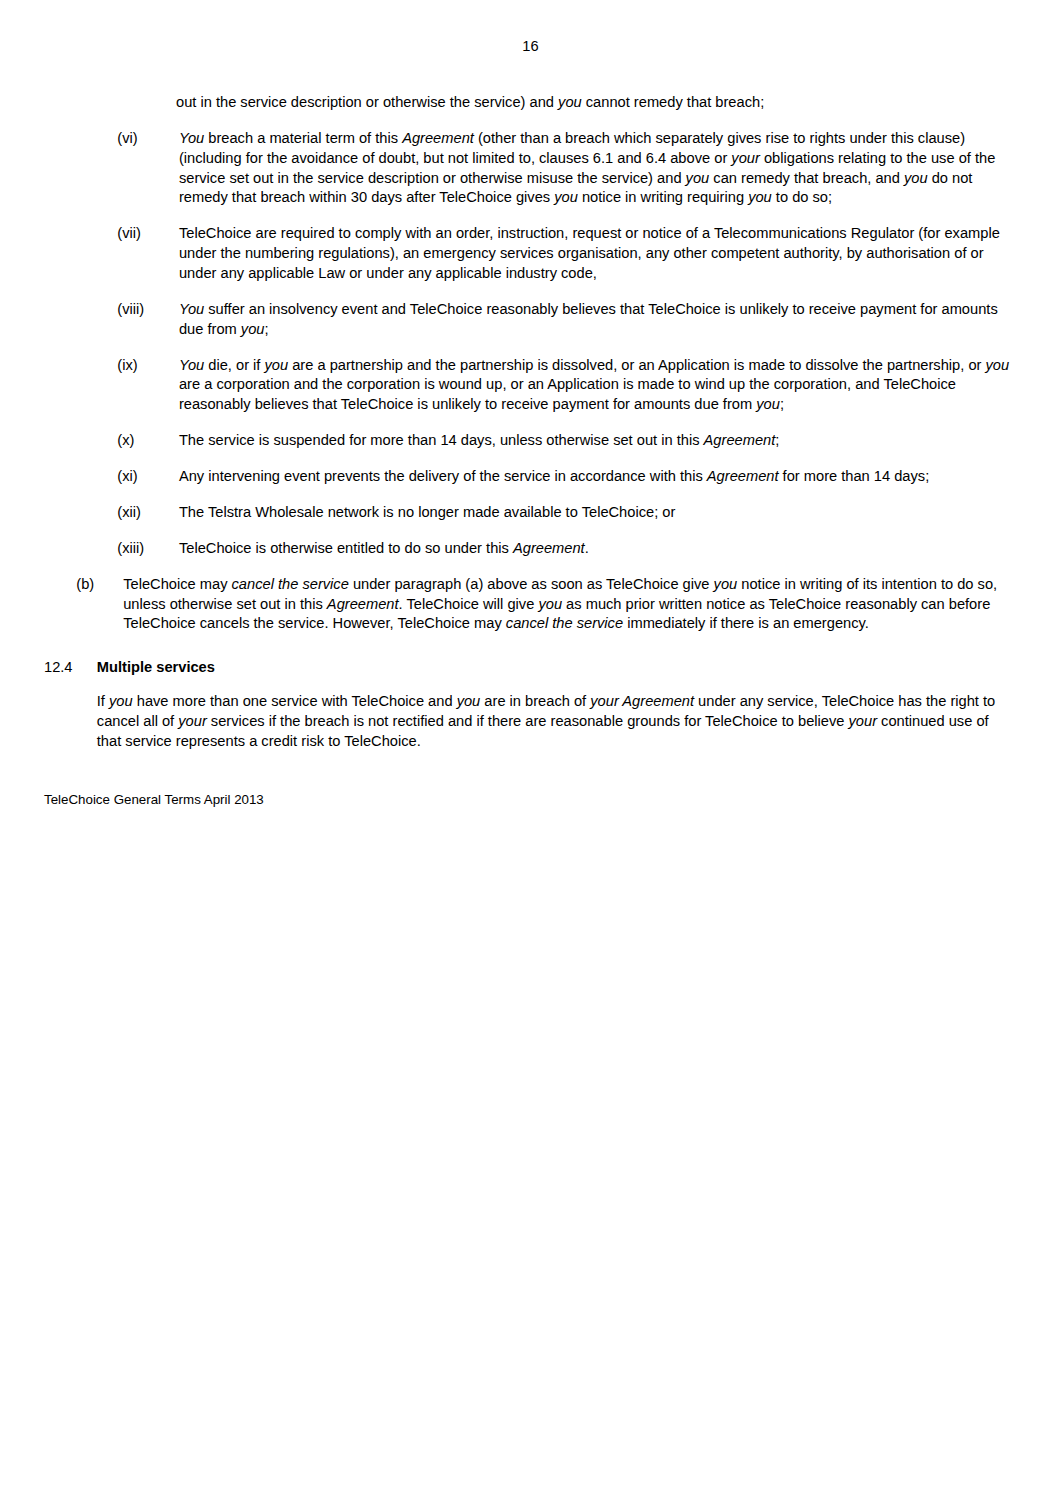16
out in the service description or otherwise the service) and you cannot remedy that breach;
(vi) You breach a material term of this Agreement (other than a breach which separately gives rise to rights under this clause) (including for the avoidance of doubt, but not limited to, clauses 6.1 and 6.4 above or your obligations relating to the use of the service set out in the service description or otherwise misuse the service) and you can remedy that breach, and you do not remedy that breach within 30 days after TeleChoice gives you notice in writing requiring you to do so;
(vii) TeleChoice are required to comply with an order, instruction, request or notice of a Telecommunications Regulator (for example under the numbering regulations), an emergency services organisation, any other competent authority, by authorisation of or under any applicable Law or under any applicable industry code,
(viii) You suffer an insolvency event and TeleChoice reasonably believes that TeleChoice is unlikely to receive payment for amounts due from you;
(ix) You die, or if you are a partnership and the partnership is dissolved, or an Application is made to dissolve the partnership, or you are a corporation and the corporation is wound up, or an Application is made to wind up the corporation, and TeleChoice reasonably believes that TeleChoice is unlikely to receive payment for amounts due from you;
(x) The service is suspended for more than 14 days, unless otherwise set out in this Agreement;
(xi) Any intervening event prevents the delivery of the service in accordance with this Agreement for more than 14 days;
(xii) The Telstra Wholesale network is no longer made available to TeleChoice; or
(xiii) TeleChoice is otherwise entitled to do so under this Agreement.
(b) TeleChoice may cancel the service under paragraph (a) above as soon as TeleChoice give you notice in writing of its intention to do so, unless otherwise set out in this Agreement. TeleChoice will give you as much prior written notice as TeleChoice reasonably can before TeleChoice cancels the service. However, TeleChoice may cancel the service immediately if there is an emergency.
12.4 Multiple services
If you have more than one service with TeleChoice and you are in breach of your Agreement under any service, TeleChoice has the right to cancel all of your services if the breach is not rectified and if there are reasonable grounds for TeleChoice to believe your continued use of that service represents a credit risk to TeleChoice.
TeleChoice General Terms April 2013